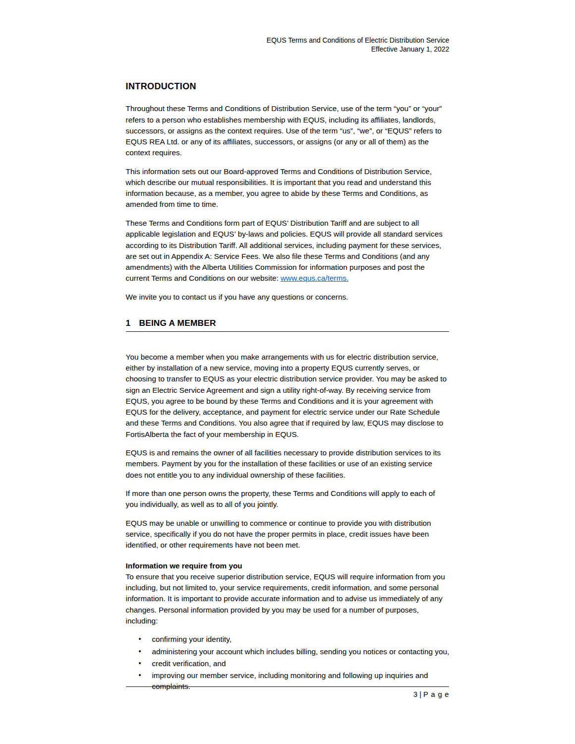EQUS Terms and Conditions of Electric Distribution Service
Effective January 1, 2022
INTRODUCTION
Throughout these Terms and Conditions of Distribution Service, use of the term “you” or “your” refers to a person who establishes membership with EQUS, including its affiliates, landlords, successors, or assigns as the context requires. Use of the term “us”, “we”, or “EQUS” refers to EQUS REA Ltd. or any of its affiliates, successors, or assigns (or any or all of them) as the context requires.
This information sets out our Board-approved Terms and Conditions of Distribution Service, which describe our mutual responsibilities. It is important that you read and understand this information because, as a member, you agree to abide by these Terms and Conditions, as amended from time to time.
These Terms and Conditions form part of EQUS’ Distribution Tariff and are subject to all applicable legislation and EQUS’ by-laws and policies. EQUS will provide all standard services according to its Distribution Tariff. All additional services, including payment for these services, are set out in Appendix A: Service Fees. We also file these Terms and Conditions (and any amendments) with the Alberta Utilities Commission for information purposes and post the current Terms and Conditions on our website: www.equs.ca/terms.
We invite you to contact us if you have any questions or concerns.
1 BEING A MEMBER
You become a member when you make arrangements with us for electric distribution service, either by installation of a new service, moving into a property EQUS currently serves, or choosing to transfer to EQUS as your electric distribution service provider. You may be asked to sign an Electric Service Agreement and sign a utility right-of-way. By receiving service from EQUS, you agree to be bound by these Terms and Conditions and it is your agreement with EQUS for the delivery, acceptance, and payment for electric service under our Rate Schedule and these Terms and Conditions. You also agree that if required by law, EQUS may disclose to FortisAlberta the fact of your membership in EQUS.
EQUS is and remains the owner of all facilities necessary to provide distribution services to its members. Payment by you for the installation of these facilities or use of an existing service does not entitle you to any individual ownership of these facilities.
If more than one person owns the property, these Terms and Conditions will apply to each of you individually, as well as to all of you jointly.
EQUS may be unable or unwilling to commence or continue to provide you with distribution service, specifically if you do not have the proper permits in place, credit issues have been identified, or other requirements have not been met.
Information we require from you
To ensure that you receive superior distribution service, EQUS will require information from you including, but not limited to, your service requirements, credit information, and some personal information. It is important to provide accurate information and to advise us immediately of any changes. Personal information provided by you may be used for a number of purposes, including:
confirming your identity,
administering your account which includes billing, sending you notices or contacting you,
credit verification, and
improving our member service, including monitoring and following up inquiries and complaints.
3 | P a g e